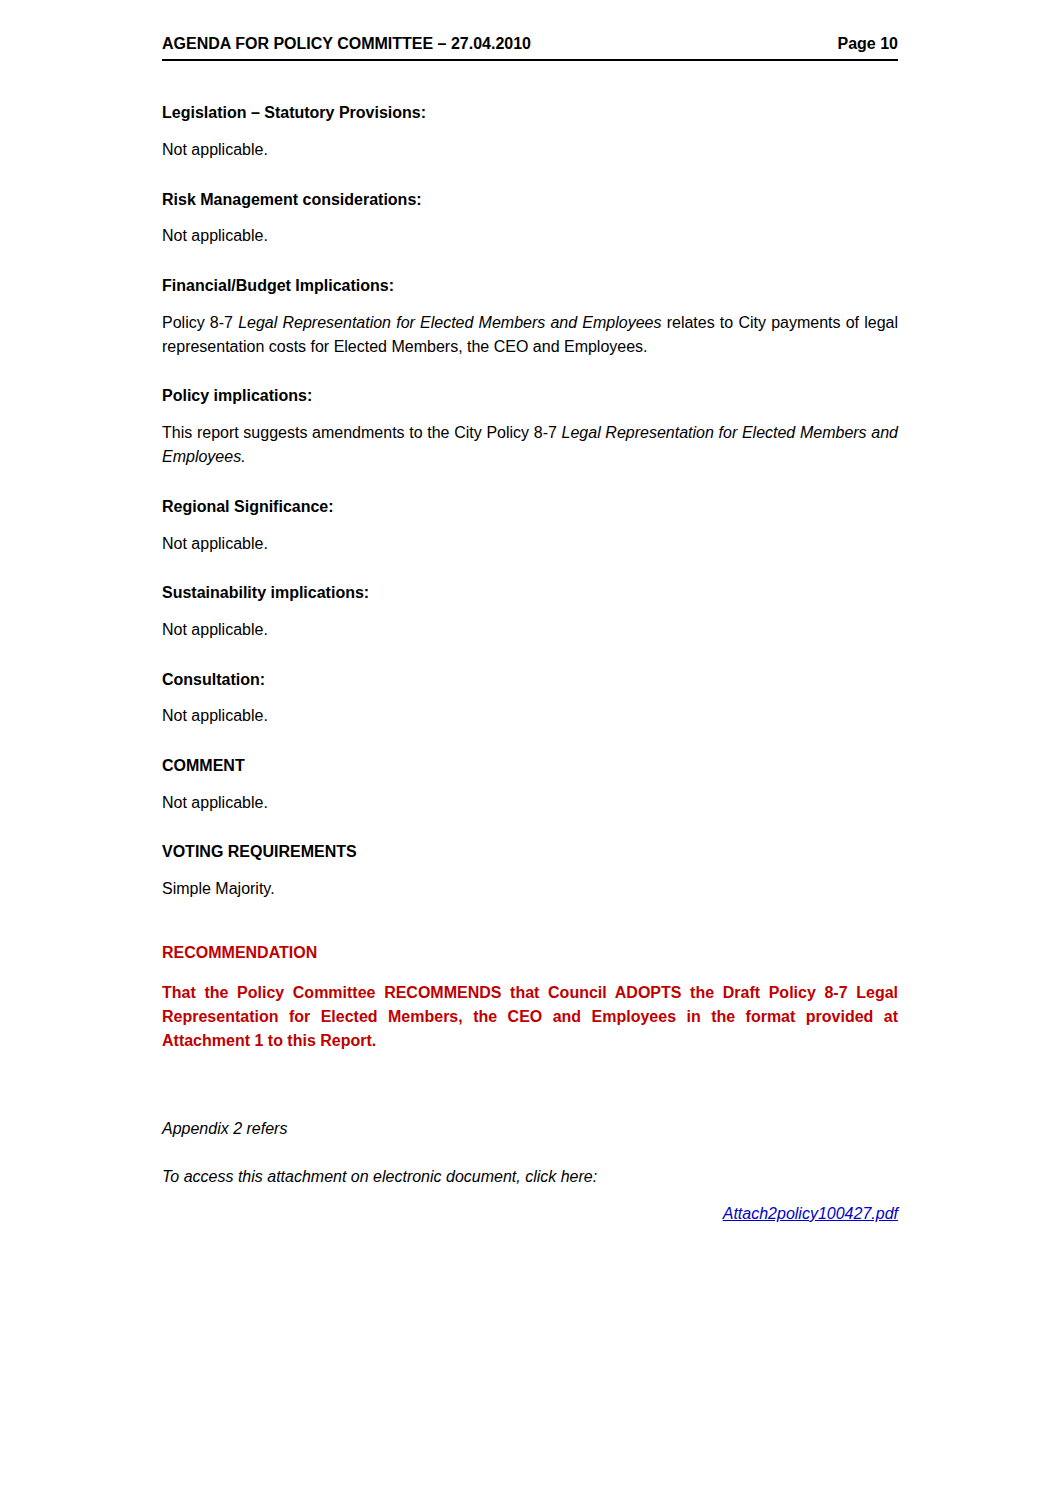Agenda for Policy Committee – 27.04.2010 Page 10
Legislation – Statutory Provisions:
Not applicable.
Risk Management considerations:
Not applicable.
Financial/Budget Implications:
Policy 8-7 Legal Representation for Elected Members and Employees relates to City payments of legal representation costs for Elected Members, the CEO and Employees.
Policy implications:
This report suggests amendments to the City Policy 8-7 Legal Representation for Elected Members and Employees.
Regional Significance:
Not applicable.
Sustainability implications:
Not applicable.
Consultation:
Not applicable.
COMMENT
Not applicable.
VOTING REQUIREMENTS
Simple Majority.
RECOMMENDATION
That the Policy Committee RECOMMENDS that Council ADOPTS the Draft Policy 8-7 Legal Representation for Elected Members, the CEO and Employees in the format provided at Attachment 1 to this Report.
Appendix 2 refers
To access this attachment on electronic document, click here:
Attach2policy100427.pdf